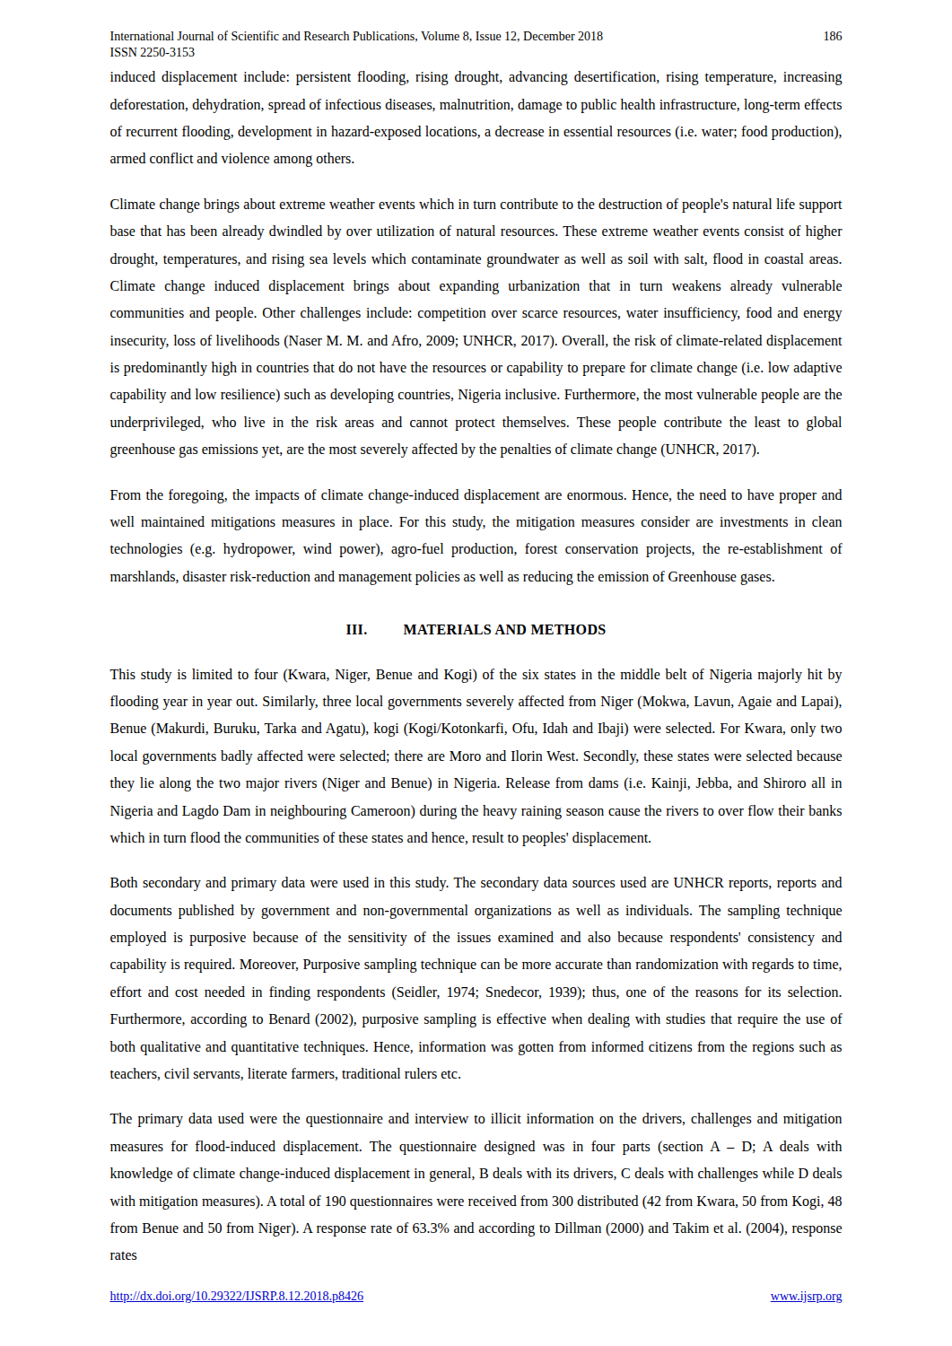International Journal of Scientific and Research Publications, Volume 8, Issue 12, December 2018 186
ISSN 2250-3153
induced displacement include: persistent flooding, rising drought, advancing desertification, rising temperature, increasing deforestation, dehydration, spread of infectious diseases, malnutrition, damage to public health infrastructure, long-term effects of recurrent flooding, development in hazard-exposed locations, a decrease in essential resources (i.e. water; food production), armed conflict and violence among others.
Climate change brings about extreme weather events which in turn contribute to the destruction of people's natural life support base that has been already dwindled by over utilization of natural resources. These extreme weather events consist of higher drought, temperatures, and rising sea levels which contaminate groundwater as well as soil with salt, flood in coastal areas. Climate change induced displacement brings about expanding urbanization that in turn weakens already vulnerable communities and people. Other challenges include: competition over scarce resources, water insufficiency, food and energy insecurity, loss of livelihoods (Naser M. M. and Afro, 2009; UNHCR, 2017). Overall, the risk of climate-related displacement is predominantly high in countries that do not have the resources or capability to prepare for climate change (i.e. low adaptive capability and low resilience) such as developing countries, Nigeria inclusive. Furthermore, the most vulnerable people are the underprivileged, who live in the risk areas and cannot protect themselves. These people contribute the least to global greenhouse gas emissions yet, are the most severely affected by the penalties of climate change (UNHCR, 2017).
From the foregoing, the impacts of climate change-induced displacement are enormous. Hence, the need to have proper and well maintained mitigations measures in place. For this study, the mitigation measures consider are investments in clean technologies (e.g. hydropower, wind power), agro-fuel production, forest conservation projects, the re-establishment of marshlands, disaster risk-reduction and management policies as well as reducing the emission of Greenhouse gases.
III. MATERIALS AND METHODS
This study is limited to four (Kwara, Niger, Benue and Kogi) of the six states in the middle belt of Nigeria majorly hit by flooding year in year out. Similarly, three local governments severely affected from Niger (Mokwa, Lavun, Agaie and Lapai), Benue (Makurdi, Buruku, Tarka and Agatu), kogi (Kogi/Kotonkarfi, Ofu, Idah and Ibaji) were selected. For Kwara, only two local governments badly affected were selected; there are Moro and Ilorin West. Secondly, these states were selected because they lie along the two major rivers (Niger and Benue) in Nigeria. Release from dams (i.e. Kainji, Jebba, and Shiroro all in Nigeria and Lagdo Dam in neighbouring Cameroon) during the heavy raining season cause the rivers to over flow their banks which in turn flood the communities of these states and hence, result to peoples' displacement.
Both secondary and primary data were used in this study. The secondary data sources used are UNHCR reports, reports and documents published by government and non-governmental organizations as well as individuals. The sampling technique employed is purposive because of the sensitivity of the issues examined and also because respondents' consistency and capability is required. Moreover, Purposive sampling technique can be more accurate than randomization with regards to time, effort and cost needed in finding respondents (Seidler, 1974; Snedecor, 1939); thus, one of the reasons for its selection. Furthermore, according to Benard (2002), purposive sampling is effective when dealing with studies that require the use of both qualitative and quantitative techniques. Hence, information was gotten from informed citizens from the regions such as teachers, civil servants, literate farmers, traditional rulers etc.
The primary data used were the questionnaire and interview to illicit information on the drivers, challenges and mitigation measures for flood-induced displacement. The questionnaire designed was in four parts (section A – D; A deals with knowledge of climate change-induced displacement in general, B deals with its drivers, C deals with challenges while D deals with mitigation measures). A total of 190 questionnaires were received from 300 distributed (42 from Kwara, 50 from Kogi, 48 from Benue and 50 from Niger). A response rate of 63.3% and according to Dillman (2000) and Takim et al. (2004), response rates
http://dx.doi.org/10.29322/IJSRP.8.12.2018.p8426 www.ijsrp.org